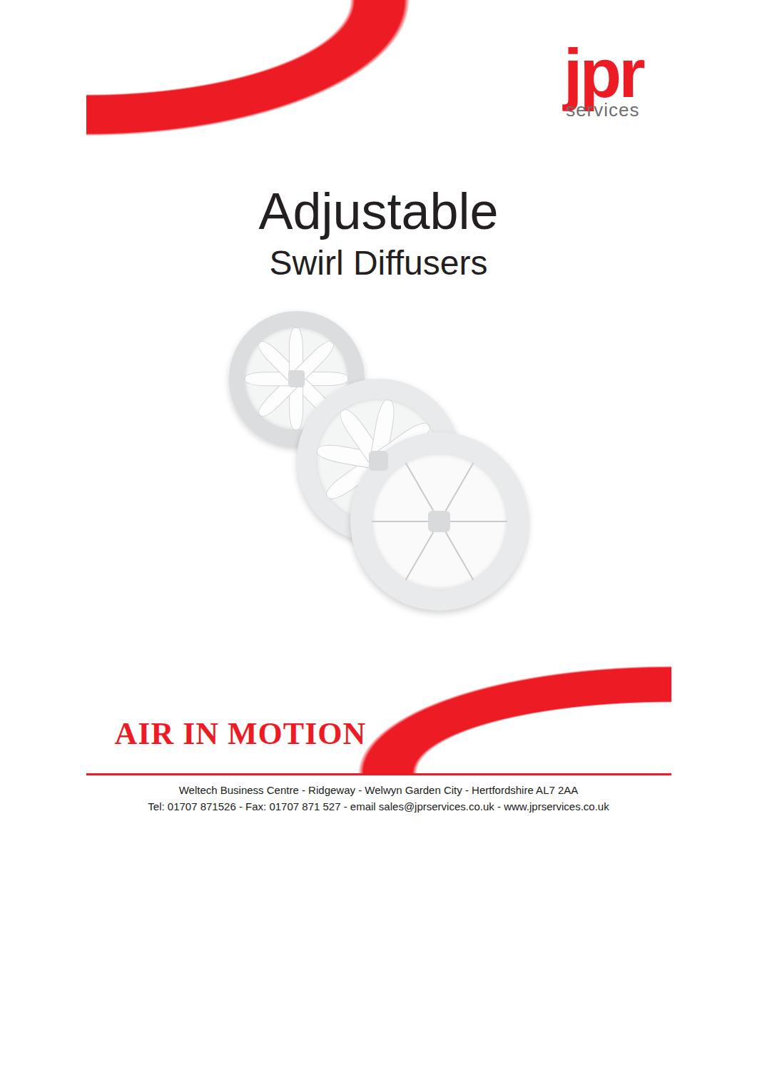jpr services
Adjustable
Swirl Diffusers
AIR IN MOTION
Weltech Business Centre - Ridgeway - Welwyn Garden City - Hertfordshire AL7 2AA
Tel: 01707 871526 - Fax: 01707 871 527 - email sales@jprservices.co.uk - www.jprservices.co.uk